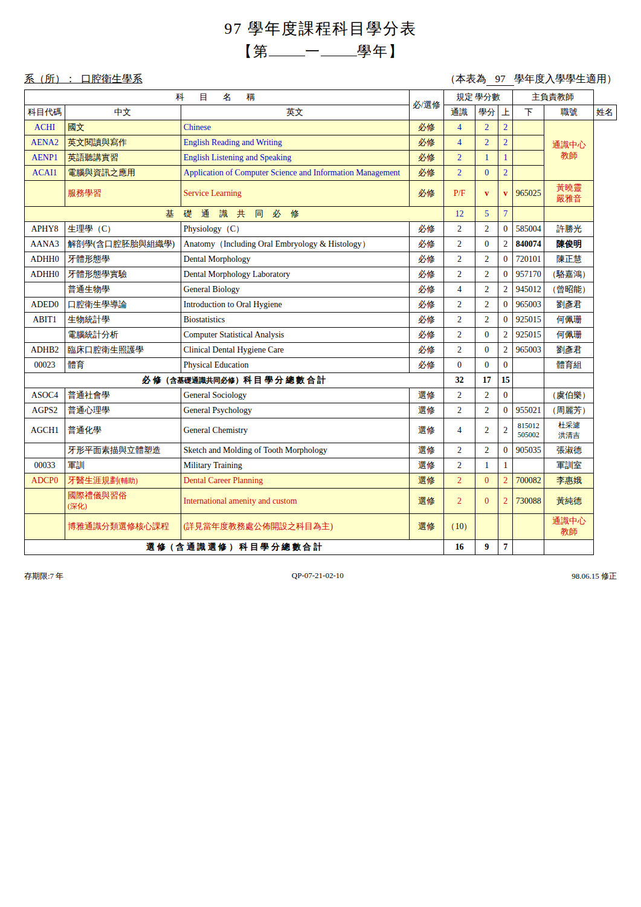97 學年度課程科目學分表
【第 一 學年】
系（所）： 口腔衛生學系
（本表為97學年度入學學生適用）
| 科 目 名 稱 | 必/選修 | 規定 學分數 | 主負責教師 |
| --- | --- | --- | --- |
| 科目代碼 | 中文 | 英文 | 通識 | 學分 | 上 | 下 | 職號 | 姓名 |
| ACHI | 國文 | Chinese | 必修 | 4 | 2 | 2 | | 通識中心 教師 |
| AENA2 | 英文閱讀與寫作 | English Reading and Writing | 必修 | 4 | 2 | 2 | |
| AENP1 | 英語聽講實習 | English Listening and Speaking | 必修 | 2 | 1 | 1 | |
| ACAI1 | 電腦與資訊之應用 | Application of Computer Science and Information Management | 必修 | 2 | 0 | 2 | |
| | 服務學習 | Service Learning | 必修 | P/F | v | v | 965025 | 黃曉靈 嚴雅音 |
| 基 礎 通 識 共 同 必 修 | 12 | 5 | 7 | | |
| APHY8 | 生理學（C） | Physiology（C） | 必修 | 2 | 2 | 0 | 585004 | 許勝光 |
| AANA3 | 解剖學(含口腔胚胎與組織學) | Anatomy（Including Oral Embryology & Histology） | 必修 | 2 | 0 | 2 | 840074 | 陳俊明 |
| ADHH0 | 牙體形態學 | Dental Morphology | 必修 | 2 | 2 | 0 | 720101 | 陳正慧 |
| ADHH0 | 牙體形態學實驗 | Dental Morphology Laboratory | 必修 | 2 | 2 | 0 | 957170 | （駱嘉鴻） |
| | 普通生物學 | General Biology | 必修 | 4 | 2 | 2 | 945012 | （曾昭能） |
| ADED0 | 口腔衛生學導論 | Introduction to Oral Hygiene | 必修 | 2 | 2 | 0 | 965003 | 劉彥君 |
| ABIT1 | 生物統計學 | Biostatistics | 必修 | 2 | 2 | 0 | 925015 | 何佩珊 |
| | 電腦統計分析 | Computer Statistical Analysis | 必修 | 2 | 0 | 2 | 925015 | 何佩珊 |
| ADHB2 | 臨床口腔衛生照護學 | Clinical Dental Hygiene Care | 必修 | 2 | 0 | 2 | 965003 | 劉彥君 |
| 00023 | 體育 | Physical Education | 必修 | 0 | 0 | 0 | | 體育組 |
| 必 修（ 含基礎通識共同必修 ）科 目 學 分 總 數 合 計 | 32 | 17 | 15 | | |
| ASOC4 | 普通社會學 | General Sociology | 選修 | 2 | 2 | 0 | | （虞伯樂） |
| AGPS2 | 普通心理學 | General Psychology | 選修 | 2 | 2 | 0 | 955021 | （周麗芳） |
| AGCH1 | 普通化學 | General Chemistry | 選修 | 4 | 2 | 2 | 815012 505002 | 杜采濾 洪清吉 |
| | 牙形平面素描與立體塑造 | Sketch and Molding of Tooth Morphology | 選修 | 2 | 2 | 0 | 905035 | 張淑德 |
| 00033 | 軍訓 | Military Training | 選修 | 2 | 1 | 1 | | 軍訓室 |
| ADCP0 | 牙醫生涯規劃 (輔助) | Dental Career Planning | 選修 | 2 | 0 | 2 | 700082 | 李惠娥 |
| | 國際禮儀與習俗 (深化) | International amenity and custom | 選修 | 2 | 0 | 2 | 730088 | 黃純德 |
| | 博雅通識分類選修核心課程 | (詳見當年度教務處公佈開設之科目為主) | 選修 | （10） | | | | 通識中心 教師 |
| 選 修（ 含 通 識 選 修 ） 科 目 學 分 總 數 合 計 | 16 | 9 | 7 | | |
存期限:7 年
QP-07-21-02-10
98.06.15 修正